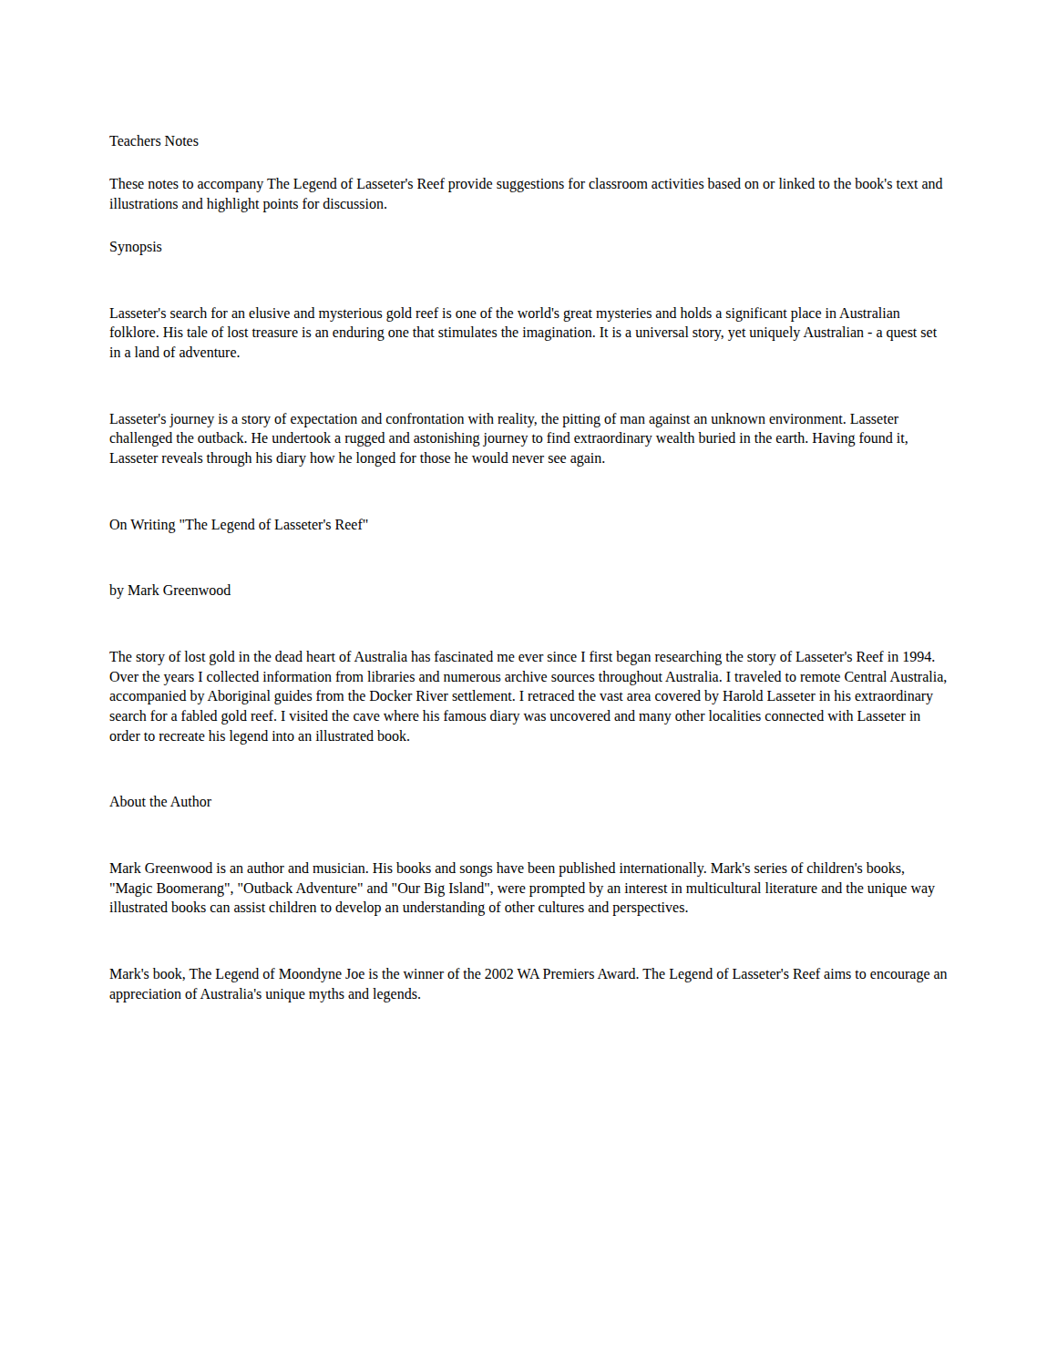Teachers Notes
These notes to accompany The Legend of Lasseter's Reef provide suggestions for classroom activities based on or linked to the book's text and illustrations and highlight points for discussion.
Synopsis
Lasseter's search for an elusive and mysterious gold reef is one of the world's great mysteries and holds a significant place in Australian folklore. His tale of lost treasure is an enduring one that stimulates the imagination. It is a universal story, yet uniquely Australian - a quest set in a land of adventure.
Lasseter's journey is a story of expectation and confrontation with reality, the pitting of man against an unknown environment. Lasseter challenged the outback. He undertook a rugged and astonishing journey to find extraordinary wealth buried in the earth. Having found it, Lasseter reveals through his diary how he longed for those he would never see again.
On Writing "The Legend of Lasseter's Reef"
by Mark Greenwood
The story of lost gold in the dead heart of Australia has fascinated me ever since I first began researching the story of Lasseter's Reef in 1994. Over the years I collected information from libraries and numerous archive sources throughout Australia. I traveled to remote Central Australia, accompanied by Aboriginal guides from the Docker River settlement. I retraced the vast area covered by Harold Lasseter in his extraordinary search for a fabled gold reef. I visited the cave where his famous diary was uncovered and many other localities connected with Lasseter in order to recreate his legend into an illustrated book.
About the Author
Mark Greenwood is an author and musician. His books and songs have been published internationally. Mark's series of children's books, "Magic Boomerang", "Outback Adventure" and "Our Big Island", were prompted by an interest in multicultural literature and the unique way illustrated books can assist children to develop an understanding of other cultures and perspectives.
Mark's book, The Legend of Moondyne Joe is the winner of the 2002 WA Premiers Award. The Legend of Lasseter's Reef aims to encourage an appreciation of Australia's unique myths and legends.